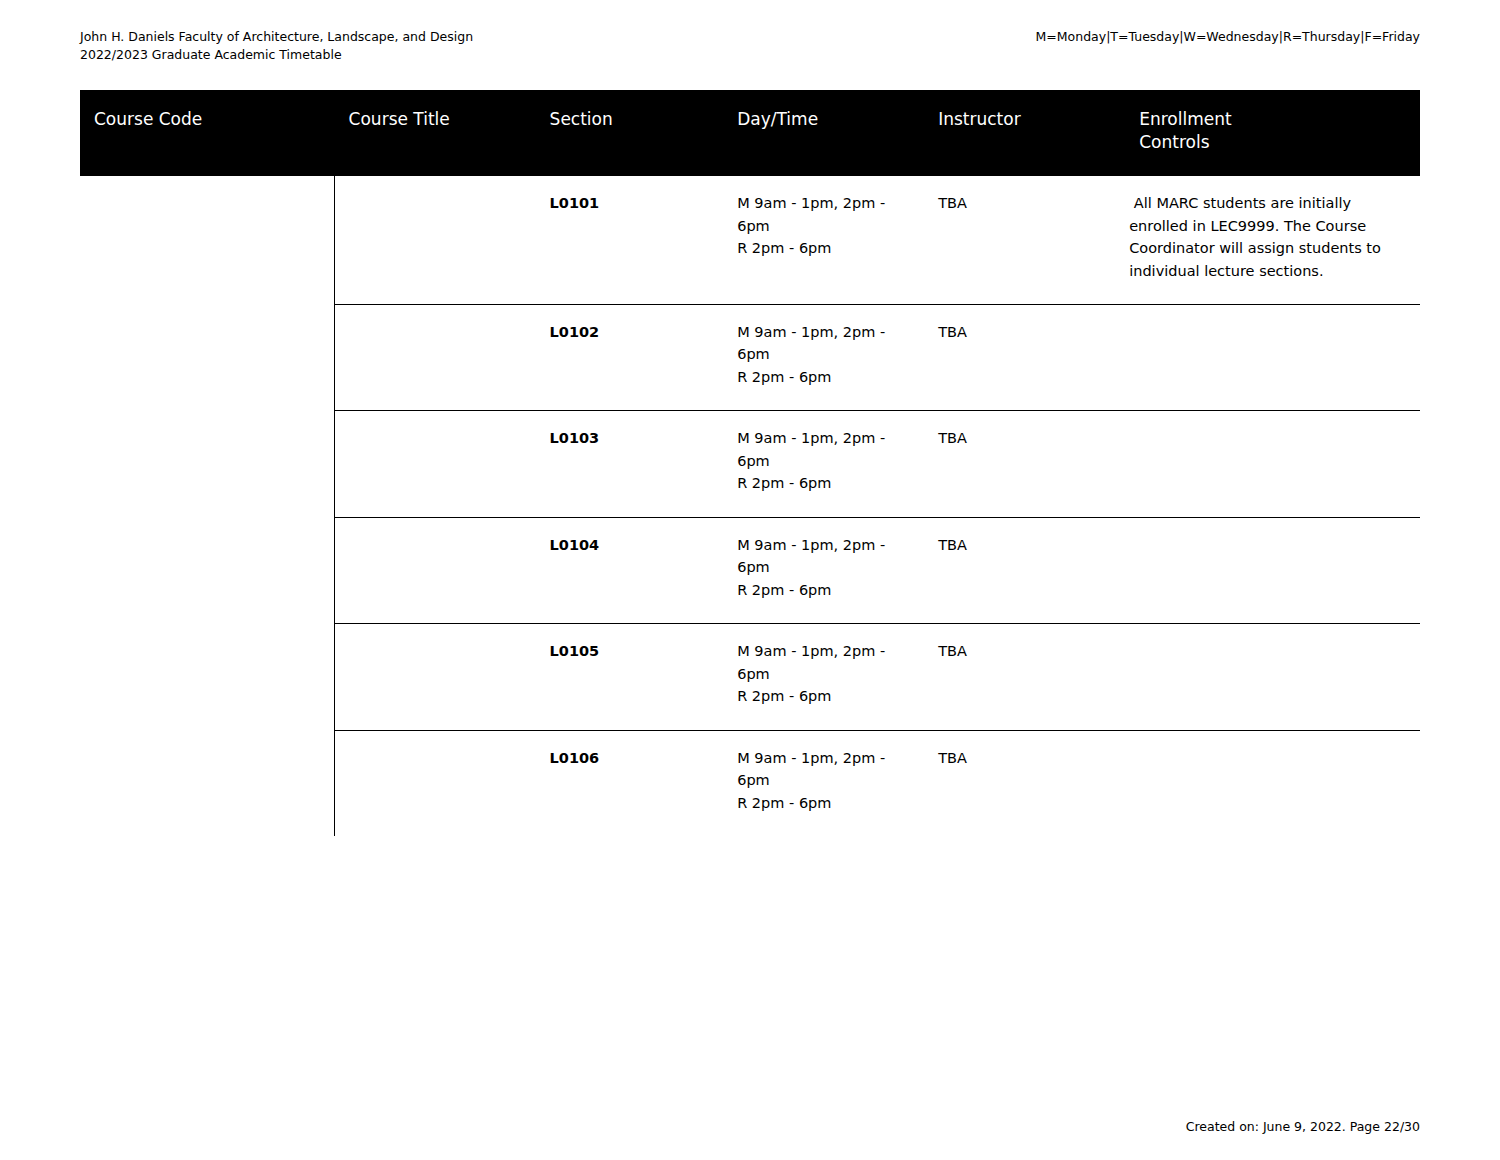John H. Daniels Faculty of Architecture, Landscape, and Design 2022/2023 Graduate Academic Timetable
M=Monday|T=Tuesday|W=Wednesday|R=Thursday|F=Friday
| Course Code | Course Title | Section | Day/Time | Instructor | Enrollment Controls |
| --- | --- | --- | --- | --- | --- |
| | | L0101 | M 9am - 1pm, 2pm - 6pm R 2pm - 6pm | TBA | All MARC students are initially enrolled in LEC9999. The Course Coordinator will assign students to individual lecture sections. |
| | L0102 | M 9am - 1pm, 2pm - 6pm R 2pm - 6pm | TBA | |
| | L0103 | M 9am - 1pm, 2pm - 6pm R 2pm - 6pm | TBA | |
| | L0104 | M 9am - 1pm, 2pm - 6pm R 2pm - 6pm | TBA | |
| | L0105 | M 9am - 1pm, 2pm - 6pm R 2pm - 6pm | TBA | |
| | L0106 | M 9am - 1pm, 2pm - 6pm R 2pm - 6pm | TBA | |
Created on: June 9, 2022. Page 22/30